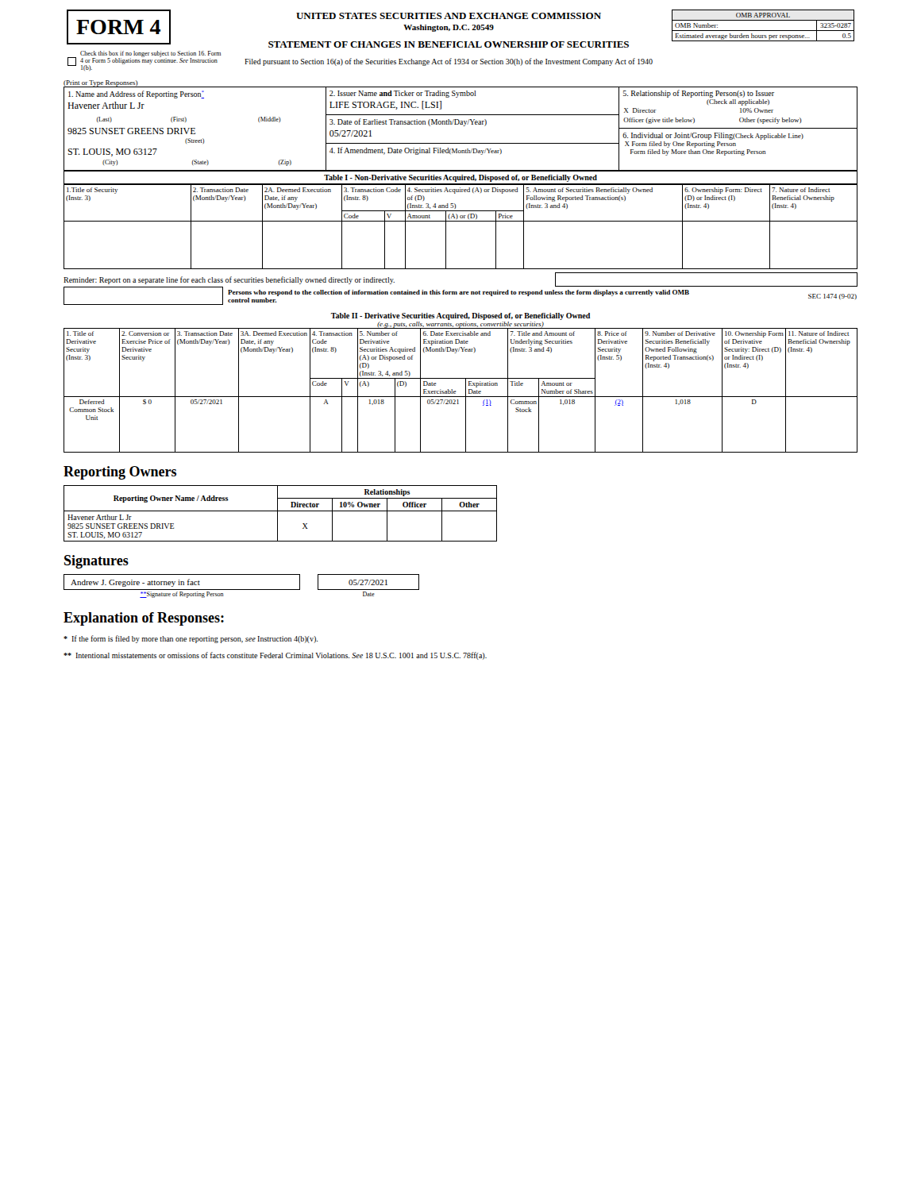| FORM 4 / / Check this box if no longer subject to Section 16. Form 4 or Form 5 obligations may continue. See Instruction 1(b). / | UNITED STATES SECURITIES AND EXCHANGE COMMISSION Washington, D.C. 20549 STATEMENT OF CHANGES IN BENEFICIAL OWNERSHIP OF SECURITIES Filed pursuant to Section 16(a) of the Securities Exchange Act of 1934 or Section 30(h) of the Investment Company Act of 1940 | / OMB APPROVAL / / OMB Number: / 3235-0287 / / Estimated average burden hours per response... / 0.5 / |
(Print or Type Responses)
| 1. Name and Address of Reporting Person * Havener Arthur L Jr / (Last) / (First) / (Middle) / 9825 SUNSET GREENS DRIVE (Street) ST. LOUIS, MO 63127 / (City) / (State) / (Zip) / | 2. Issuer Name and Ticker or Trading Symbol LIFE STORAGE, INC. [LSI] 3. Date of Earliest Transaction (Month/Day/Year) 05/27/2021 4. If Amendment, Date Original Filed (Month/Day/Year) | 5. Relationship of Reporting Person(s) to Issuer (Check all applicable) / X Director / 10% Owner / / Officer (give title below) / Other (specify below) / 6. Individual or Joint/Group Filing (Check Applicable Line) X Form filed by One Reporting Person Form filed by More than One Reporting Person |
| Table I - Non-Derivative Securities Acquired, Disposed of, or Beneficially Owned |
| 1.Title of Security (Instr. 3) | 2. Transaction Date (Month/Day/Year) | 2A. Deemed Execution Date, if any (Month/Day/Year) | 3. Transaction Code (Instr. 8) | 4. Securities Acquired (A) or Disposed of (D) (Instr. 3, 4 and 5) | 5. Amount of Securities Beneficially Owned Following Reported Transaction(s) (Instr. 3 and 4) | 6. Ownership Form: Direct (D) or Indirect (I) (Instr. 4) | 7. Nature of Indirect Beneficial Ownership (Instr. 4) |
| --- | --- | --- | --- | --- | --- | --- | --- |
| Code | V | Amount | (A) or (D) | Price |
| Reminder: Report on a separate line for each class of securities beneficially owned directly or indirectly. | |
| | Persons who respond to the collection of information contained in this form are not required to respond unless the form displays a currently valid OMB control number. | SEC 1474 (9-02) |
Table II - Derivative Securities Acquired, Disposed of, or Beneficially Owned
(e.g., puts, calls, warrants, options, convertible securities)
| 1. Title of Derivative Security (Instr. 3) | 2. Conversion or Exercise Price of Derivative Security | 3. Transaction Date (Month/Day/Year) | 3A. Deemed Execution Date, if any (Month/Day/Year) | 4. Transaction Code (Instr. 8) | 5. Number of Derivative Securities Acquired (A) or Disposed of (D) (Instr. 3, 4, and 5) | 6. Date Exercisable and Expiration Date (Month/Day/Year) | 7. Title and Amount of Underlying Securities (Instr. 3 and 4) | 8. Price of Derivative Security (Instr. 5) | 9. Number of Derivative Securities Beneficially Owned Following Reported Transaction(s) (Instr. 4) | 10. Ownership Form of Derivative Security: Direct (D) or Indirect (I) (Instr. 4) | 11. Nature of Indirect Beneficial Ownership (Instr. 4) |
| --- | --- | --- | --- | --- | --- | --- | --- | --- | --- | --- | --- |
| Code | V | (A) | (D) | Date Exercisable | Expiration Date | Title | Amount or Number of Shares |
| Deferred Common Stock Unit | $ 0 | 05/27/2021 | | A | | 1,018 | | 05/27/2021 | (1) | Common Stock | 1,018 | (2) | 1,018 | D | |
Reporting Owners
| Reporting Owner Name / Address | Relationships |
| --- | --- |
| Director | 10% Owner | Officer | Other |
| Havener Arthur L Jr 9825 SUNSET GREENS DRIVE ST. LOUIS, MO 63127 | X | | | |
Signatures
| Andrew J. Gregoire - attorney in fact | | 05/27/2021 |
| ** Signature of Reporting Person | | Date |
Explanation of Responses:
* If the form is filed by more than one reporting person, see Instruction 4(b)(v).
** Intentional misstatements or omissions of facts constitute Federal Criminal Violations. See 18 U.S.C. 1001 and 15 U.S.C. 78ff(a).